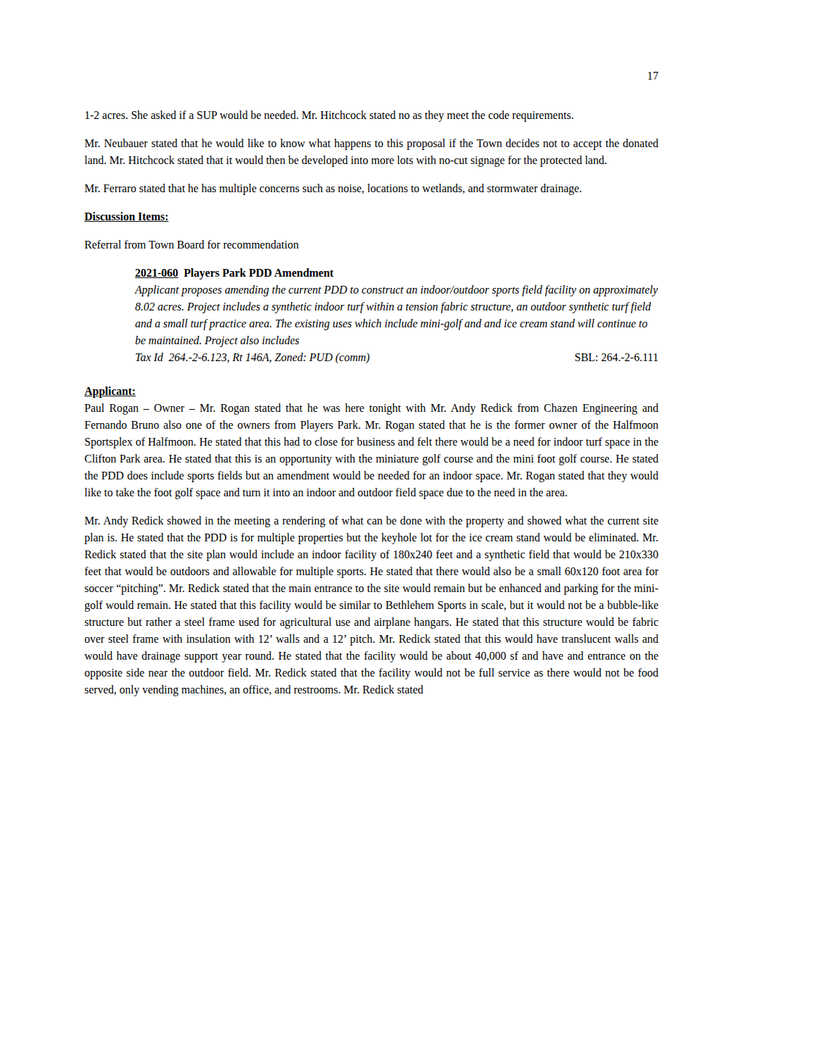17
1-2 acres. She asked if a SUP would be needed. Mr. Hitchcock stated no as they meet the code requirements.
Mr. Neubauer stated that he would like to know what happens to this proposal if the Town decides not to accept the donated land. Mr. Hitchcock stated that it would then be developed into more lots with no-cut signage for the protected land.
Mr. Ferraro stated that he has multiple concerns such as noise, locations to wetlands, and stormwater drainage.
Discussion Items:
Referral from Town Board for recommendation
2021-060 Players Park PDD Amendment
Applicant proposes amending the current PDD to construct an indoor/outdoor sports field facility on approximately 8.02 acres. Project includes a synthetic indoor turf within a tension fabric structure, an outdoor synthetic turf field and a small turf practice area. The existing uses which include mini-golf and and ice cream stand will continue to be maintained. Project also includes
Tax Id 264.-2-6.123, Rt 146A, Zoned: PUD (comm) SBL: 264.-2-6.111
Applicant:
Paul Rogan – Owner – Mr. Rogan stated that he was here tonight with Mr. Andy Redick from Chazen Engineering and Fernando Bruno also one of the owners from Players Park. Mr. Rogan stated that he is the former owner of the Halfmoon Sportsplex of Halfmoon. He stated that this had to close for business and felt there would be a need for indoor turf space in the Clifton Park area. He stated that this is an opportunity with the miniature golf course and the mini foot golf course. He stated the PDD does include sports fields but an amendment would be needed for an indoor space. Mr. Rogan stated that they would like to take the foot golf space and turn it into an indoor and outdoor field space due to the need in the area.
Mr. Andy Redick showed in the meeting a rendering of what can be done with the property and showed what the current site plan is. He stated that the PDD is for multiple properties but the keyhole lot for the ice cream stand would be eliminated. Mr. Redick stated that the site plan would include an indoor facility of 180x240 feet and a synthetic field that would be 210x330 feet that would be outdoors and allowable for multiple sports. He stated that there would also be a small 60x120 foot area for soccer “pitching”. Mr. Redick stated that the main entrance to the site would remain but be enhanced and parking for the mini-golf would remain. He stated that this facility would be similar to Bethlehem Sports in scale, but it would not be a bubble-like structure but rather a steel frame used for agricultural use and airplane hangars. He stated that this structure would be fabric over steel frame with insulation with 12’ walls and a 12’ pitch. Mr. Redick stated that this would have translucent walls and would have drainage support year round. He stated that the facility would be about 40,000 sf and have and entrance on the opposite side near the outdoor field. Mr. Redick stated that the facility would not be full service as there would not be food served, only vending machines, an office, and restrooms. Mr. Redick stated